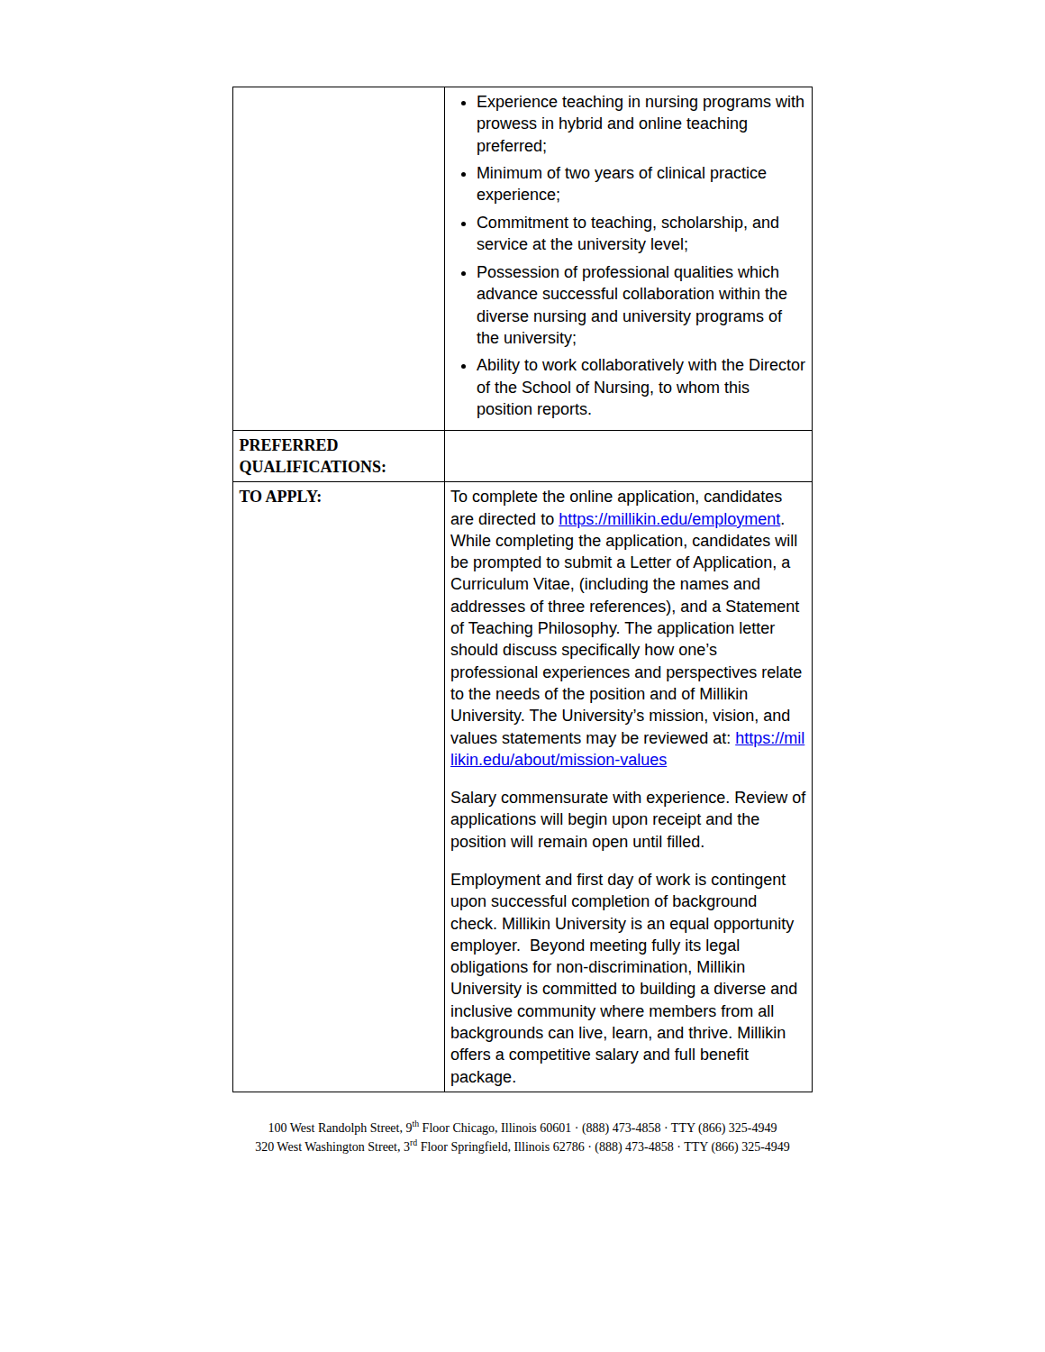| | Experience teaching in nursing programs with prowess in hybrid and online teaching preferred; Minimum of two years of clinical practice experience; Commitment to teaching, scholarship, and service at the university level; Possession of professional qualities which advance successful collaboration within the diverse nursing and university programs of the university; Ability to work collaboratively with the Director of the School of Nursing, to whom this position reports. |
| PREFERRED QUALIFICATIONS: | |
| TO APPLY: | To complete the online application, candidates are directed to https://millikin.edu/employment . While completing the application, candidates will be prompted to submit a Letter of Application, a Curriculum Vitae, (including the names and addresses of three references), and a Statement of Teaching Philosophy. The application letter should discuss specifically how one’s professional experiences and perspectives relate to the needs of the position and of Millikin University. The University’s mission, vision, and values statements may be reviewed at: https://millikin.edu/about/mission-values Salary commensurate with experience. Review of applications will begin upon receipt and the position will remain open until filled. Employment and first day of work is contingent upon successful completion of background check. Millikin University is an equal opportunity employer. Beyond meeting fully its legal obligations for non-discrimination, Millikin University is committed to building a diverse and inclusive community where members from all backgrounds can live, learn, and thrive. Millikin offers a competitive salary and full benefit package. |
100 West Randolph Street, 9th Floor Chicago, Illinois 60601 · (888) 473-4858 · TTY (866) 325-4949
320 West Washington Street, 3rd Floor Springfield, Illinois 62786 · (888) 473-4858 · TTY (866) 325-4949